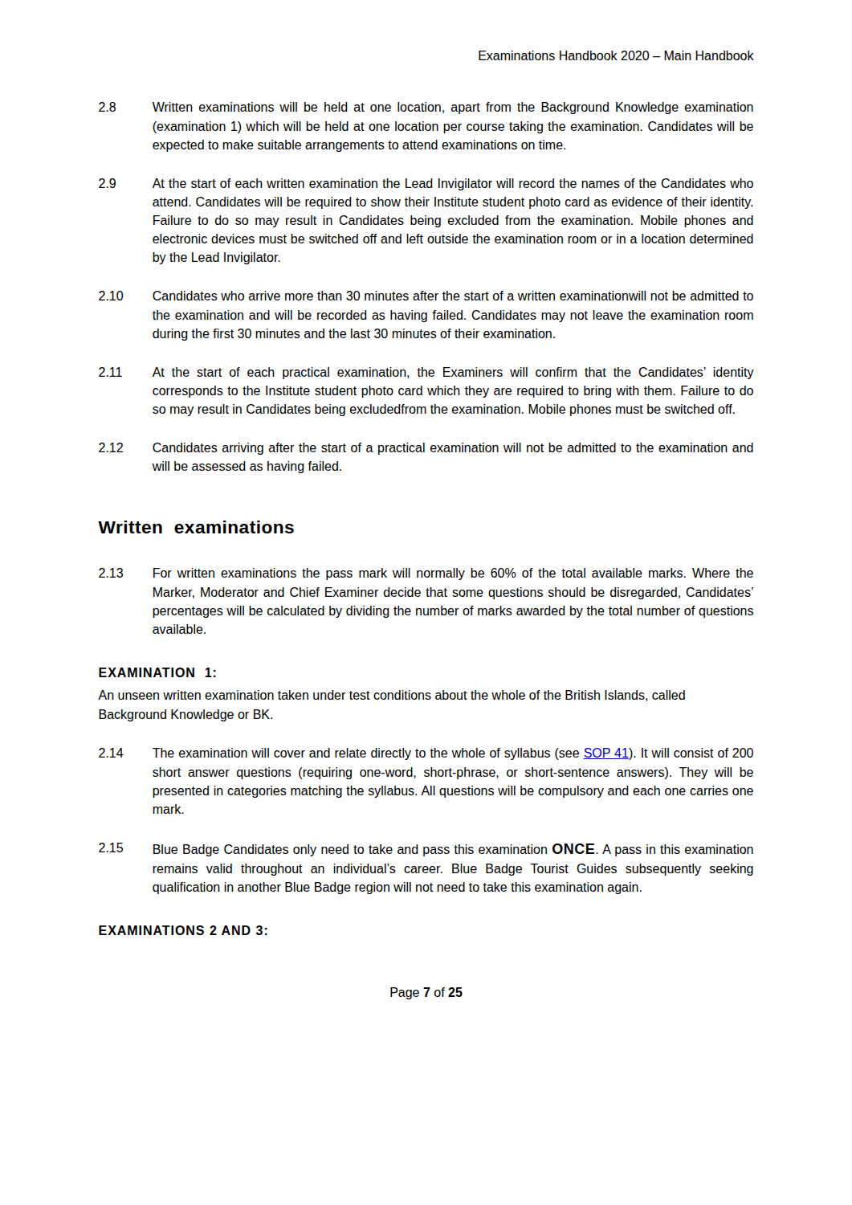Examinations Handbook 2020 – Main Handbook
2.8
Written examinations will be held at one location, apart from the Background Knowledge examination (examination 1) which will be held at one location per course taking the examination. Candidates will be expected to make suitable arrangements to attend examinations on time.
2.9
At the start of each written examination the Lead Invigilator will record the names of the Candidates who attend. Candidates will be required to show their Institute student photo card as evidence of their identity. Failure to do so may result in Candidates being excluded from the examination. Mobile phones and electronic devices must be switched off and left outside the examination room or in a location determined by the Lead Invigilator.
2.10
Candidates who arrive more than 30 minutes after the start of a written examinationwill not be admitted to the examination and will be recorded as having failed. Candidates may not leave the examination room during the first 30 minutes and the last 30 minutes of their examination.
2.11
At the start of each practical examination, the Examiners will confirm that the Candidates’ identity corresponds to the Institute student photo card which they are required to bring with them. Failure to do so may result in Candidates being excludedfrom the examination. Mobile phones must be switched off.
2.12
Candidates arriving after the start of a practical examination will not be admitted to the examination and will be assessed as having failed.
Written examinations
2.13
For written examinations the pass mark will normally be 60% of the total available marks. Where the Marker, Moderator and Chief Examiner decide that some questions should be disregarded, Candidates’ percentages will be calculated by dividing the number of marks awarded by the total number of questions available.
EXAMINATION 1:
An unseen written examination taken under test conditions about the whole of the British Islands, called Background Knowledge or BK.
2.14
The examination will cover and relate directly to the whole of syllabus (see SOP 41). It will consist of 200 short answer questions (requiring one-word, short-phrase, or short-sentence answers). They will be presented in categories matching the syllabus. All questions will be compulsory and each one carries one mark.
2.15
Blue Badge Candidates only need to take and pass this examination ONCE. A pass in this examination remains valid throughout an individual’s career. Blue Badge Tourist Guides subsequently seeking qualification in another Blue Badge region will not need to take this examination again.
EXAMINATIONS 2 AND 3:
Page 7 of 25